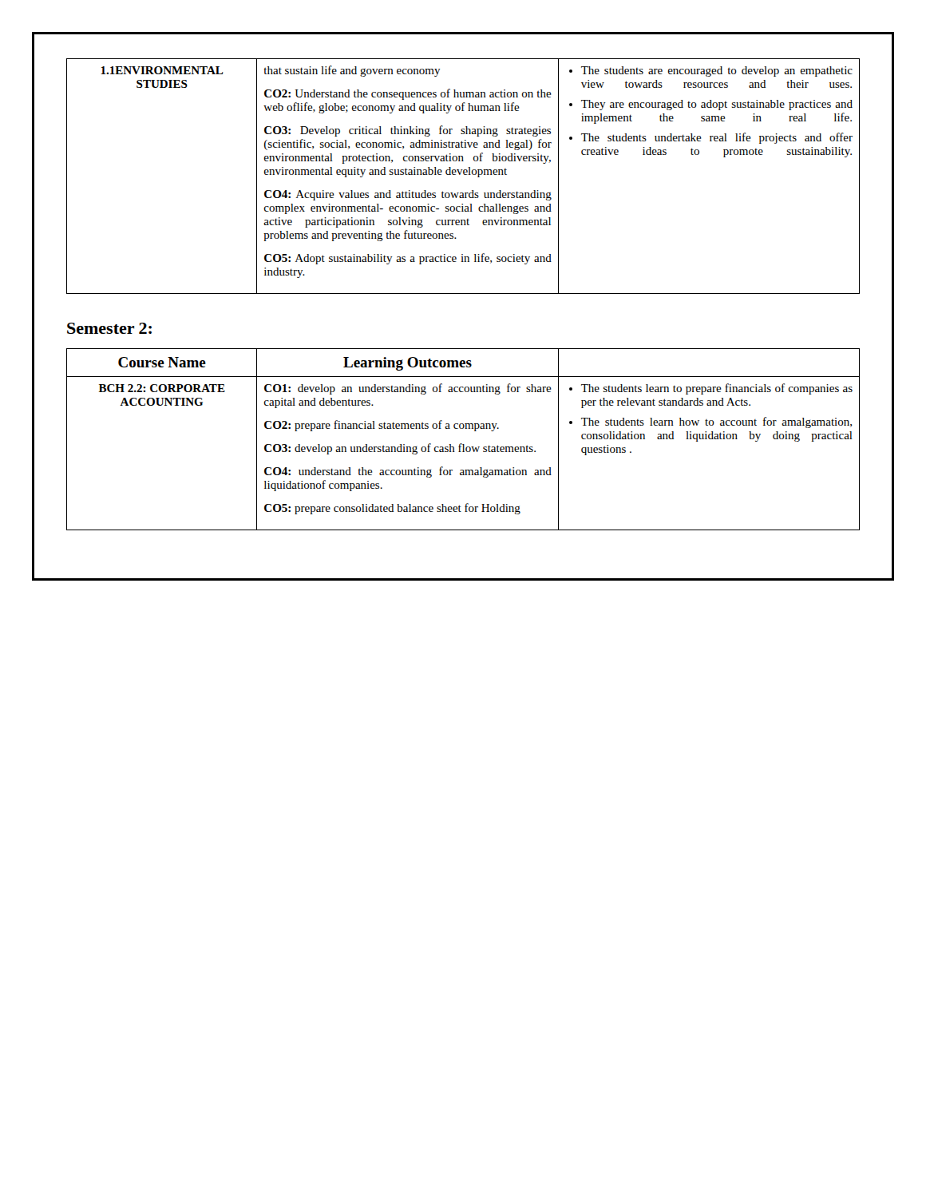| 1.1ENVIRONMENTAL STUDIES | that sustain life and govern economy CO2: Understand the consequences of human action on the web oflife, globe; economy and quality of human life CO3: Develop critical thinking for shaping strategies (scientific, social, economic, administrative and legal) for environmental protection, conservation of biodiversity, environmental equity and sustainable development CO4: Acquire values and attitudes towards understanding complex environmental- economic- social challenges and active participationin solving current environmental problems and preventing the futureones. CO5: Adopt sustainability as a practice in life, society and industry. | The students are encouraged to develop an empathetic view towards resources and their uses. They are encouraged to adopt sustainable practices and implement the same in real life. The students undertake real life projects and offer creative ideas to promote sustainability. |
Semester 2:
| Course Name | Learning Outcomes | |
| --- | --- | --- |
| BCH 2.2: CORPORATE ACCOUNTING | CO1: develop an understanding of accounting for share capital and debentures. CO2: prepare financial statements of a company. CO3: develop an understanding of cash flow statements. CO4: understand the accounting for amalgamation and liquidationof companies. CO5: prepare consolidated balance sheet for Holding | The students learn to prepare financials of companies as per the relevant standards and Acts. The students learn how to account for amalgamation, consolidation and liquidation by doing practical questions . |